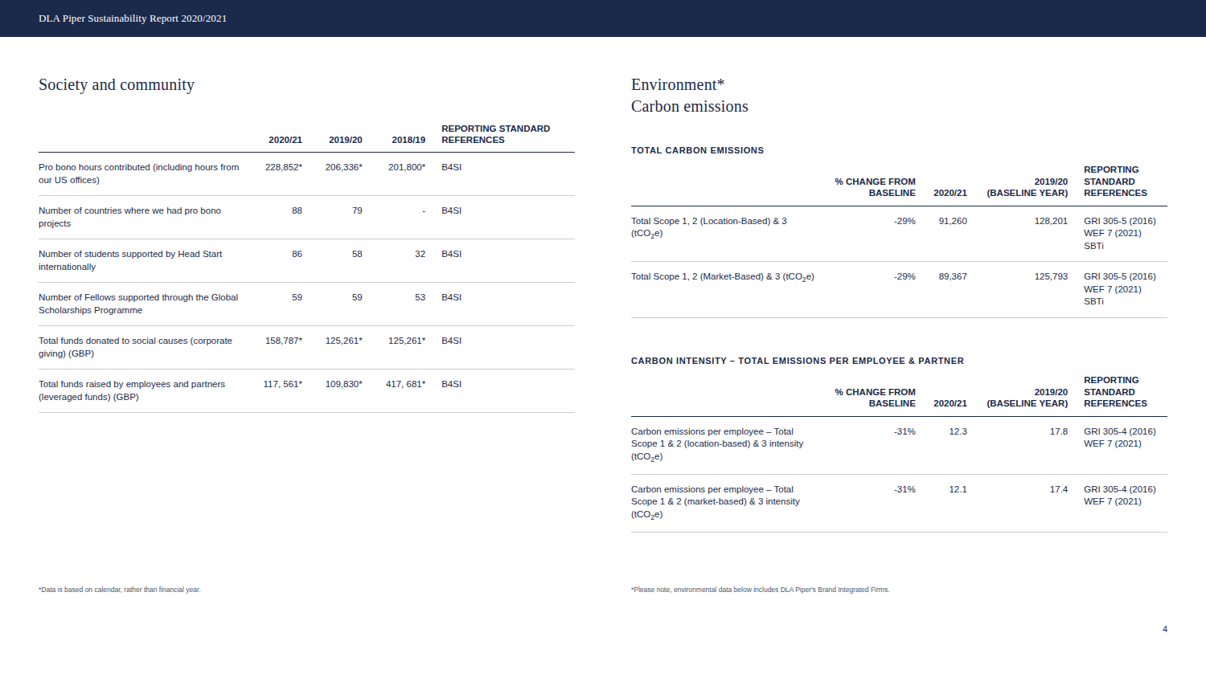DLA Piper Sustainability Report 2020/2021
Society and community
| | 2020/21 | 2019/20 | 2018/19 | REPORTING STANDARD REFERENCES |
| --- | --- | --- | --- | --- |
| Pro bono hours contributed (including hours from our US offices) | 228,852* | 206,336* | 201,800* | B4SI |
| Number of countries where we had pro bono projects | 88 | 79 | - | B4SI |
| Number of students supported by Head Start internationally | 86 | 58 | 32 | B4SI |
| Number of Fellows supported through the Global Scholarships Programme | 59 | 59 | 53 | B4SI |
| Total funds donated to social causes (corporate giving) (GBP) | 158,787* | 125,261* | 125,261* | B4SI |
| Total funds raised by employees and partners (leveraged funds) (GBP) | 117, 561* | 109,830* | 417, 681* | B4SI |
Environment*Carbon emissions
Total carbon emissions
| | % CHANGE FROM BASELINE | 2020/21 | 2019/20 (BASELINE YEAR) | REPORTING STANDARD REFERENCES |
| --- | --- | --- | --- | --- |
| Total Scope 1, 2 (Location-Based) & 3 (tCO 2 e) | -29% | 91,260 | 128,201 | GRI 305-5 (2016) WEF 7 (2021) SBTi |
| Total Scope 1, 2 (Market-Based) & 3 (tCO 2 e) | -29% | 89,367 | 125,793 | GRI 305-5 (2016) WEF 7 (2021) SBTi |
Carbon intensity – total emissions per employee & partner
| | % CHANGE FROM BASELINE | 2020/21 | 2019/20 (BASELINE YEAR) | REPORTING STANDARD REFERENCES |
| --- | --- | --- | --- | --- |
| Carbon emissions per employee – Total Scope 1 & 2 (location-based) & 3 intensity (tCO 2 e) | -31% | 12.3 | 17.8 | GRI 305-4 (2016) WEF 7 (2021) |
| Carbon emissions per employee – Total Scope 1 & 2 (market-based) & 3 intensity (tCO 2 e) | -31% | 12.1 | 17.4 | GRI 305-4 (2016) WEF 7 (2021) |
*Data is based on calendar, rather than financial year.
*Please note, environmental data below includes DLA Piper's Brand Integrated Firms.
4